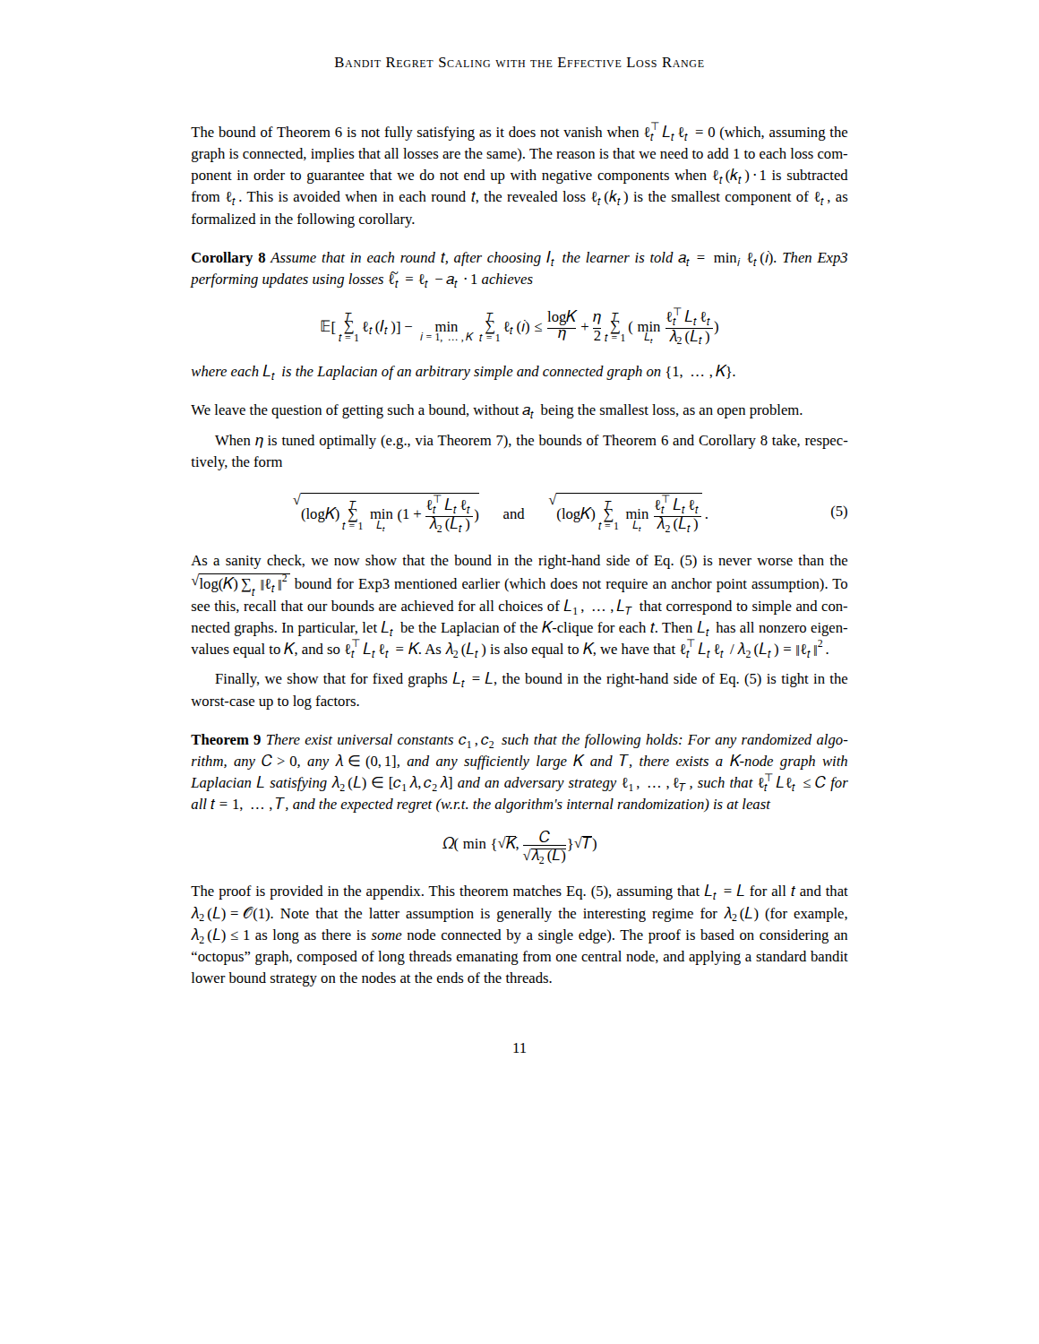Bandit Regret Scaling with the Effective Loss Range
The bound of Theorem 6 is not fully satisfying as it does not vanish when ℓt⊤Ltℓt=0 (which, assuming the graph is connected, implies that all losses are the same). The reason is that we need to add 1 to each loss component in order to guarantee that we do not end up with negative components when ℓt(kt)⋅1 is subtracted from ℓt. This is avoided when in each round t, the revealed loss ℓt(kt) is the smallest component of ℓt, as formalized in the following corollary.
Corollary 8 Assume that in each round t, after choosing It the learner is told at=miniℓt(i). Then Exp3 performing updates using losses ℓt~=ℓt−at⋅1 achieves
𝔼 [ ∑t=1Tℓt(It) ] − mini=1,…,K ∑t=1T ℓt(i) ≤ log⁡Kη + η2 ∑t=1T ( minLt ℓt⊤Ltℓt λ2(Lt) )
where each Lt is the Laplacian of an arbitrary simple and connected graph on {1,…,K}.
We leave the question of getting such a bound, without at being the smallest loss, as an open problem.
When η is tuned optimally (e.g., via Theorem 7), the bounds of Theorem 6 and Corollary 8 take, respectively, the form
(log⁡K) ∑t=1T minLt ( 1+ ℓt⊤Ltℓt λ2(Lt) ) and (log⁡K) ∑t=1T minLt ℓt⊤Ltℓt λ2(Lt) .
(5)
As a sanity check, we now show that the bound in the right-hand side of Eq. (5) is never worse than the log⁡(K)∑t‖ℓt‖2 bound for Exp3 mentioned earlier (which does not require an anchor point assumption). To see this, recall that our bounds are achieved for all choices of L1,…,LT that correspond to simple and connected graphs. In particular, let Lt be the Laplacian of the K-clique for each t. Then Lt has all nonzero eigenvalues equal to K, and so ℓt⊤Ltℓt=K. As λ2(Lt) is also equal to K, we have that ℓt⊤Ltℓt/λ2(Lt)=‖ℓt‖2.
Finally, we show that for fixed graphs Lt=L, the bound in the right-hand side of Eq. (5) is tight in the worst-case up to log factors.
Theorem 9 There exist universal constants c1,c2 such that the following holds: For any randomized algorithm, any C>0, any λ∈(0,1], and any sufficiently large K and T, there exists a K-node graph with Laplacian L satisfying λ2(L)∈[c1λ,c2λ] and an adversary strategy ℓ1,…,ℓT, such that ℓt⊤Lℓt≤C for all t=1,…,T, and the expected regret (w.r.t. the algorithm's internal randomization) is at least
Ω ( min { K, Cλ2(L) } T )
The proof is provided in the appendix. This theorem matches Eq. (5), assuming that Lt=L for all t and that λ2(L)=𝒪(1). Note that the latter assumption is generally the interesting regime for λ2(L) (for example, λ2(L)≤1 as long as there is some node connected by a single edge). The proof is based on considering an “octopus” graph, composed of long threads emanating from one central node, and applying a standard bandit lower bound strategy on the nodes at the ends of the threads.
11